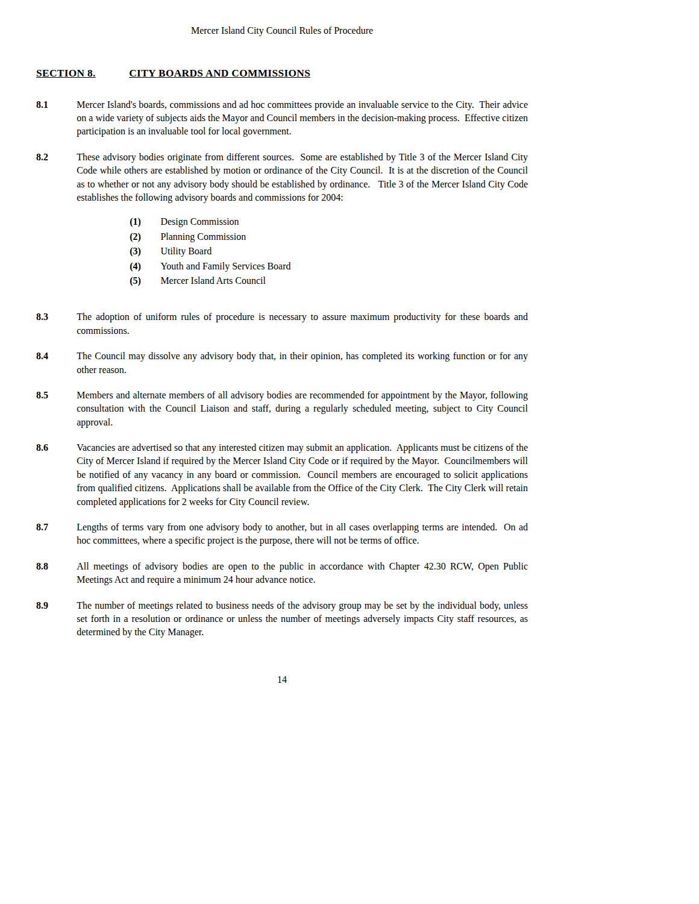Mercer Island City Council Rules of Procedure
SECTION 8. CITY BOARDS AND COMMISSIONS
8.1
Mercer Island's boards, commissions and ad hoc committees provide an invaluable service to the City. Their advice on a wide variety of subjects aids the Mayor and Council members in the decision-making process. Effective citizen participation is an invaluable tool for local government.
8.2
These advisory bodies originate from different sources. Some are established by Title 3 of the Mercer Island City Code while others are established by motion or ordinance of the City Council. It is at the discretion of the Council as to whether or not any advisory body should be established by ordinance. Title 3 of the Mercer Island City Code establishes the following advisory boards and commissions for 2004:
(1) Design Commission
(2) Planning Commission
(3) Utility Board
(4) Youth and Family Services Board
(5) Mercer Island Arts Council
8.3
The adoption of uniform rules of procedure is necessary to assure maximum productivity for these boards and commissions.
8.4
The Council may dissolve any advisory body that, in their opinion, has completed its working function or for any other reason.
8.5
Members and alternate members of all advisory bodies are recommended for appointment by the Mayor, following consultation with the Council Liaison and staff, during a regularly scheduled meeting, subject to City Council approval.
8.6
Vacancies are advertised so that any interested citizen may submit an application. Applicants must be citizens of the City of Mercer Island if required by the Mercer Island City Code or if required by the Mayor. Councilmembers will be notified of any vacancy in any board or commission. Council members are encouraged to solicit applications from qualified citizens. Applications shall be available from the Office of the City Clerk. The City Clerk will retain completed applications for 2 weeks for City Council review.
8.7
Lengths of terms vary from one advisory body to another, but in all cases overlapping terms are intended. On ad hoc committees, where a specific project is the purpose, there will not be terms of office.
8.8
All meetings of advisory bodies are open to the public in accordance with Chapter 42.30 RCW, Open Public Meetings Act and require a minimum 24 hour advance notice.
8.9
The number of meetings related to business needs of the advisory group may be set by the individual body, unless set forth in a resolution or ordinance or unless the number of meetings adversely impacts City staff resources, as determined by the City Manager.
14